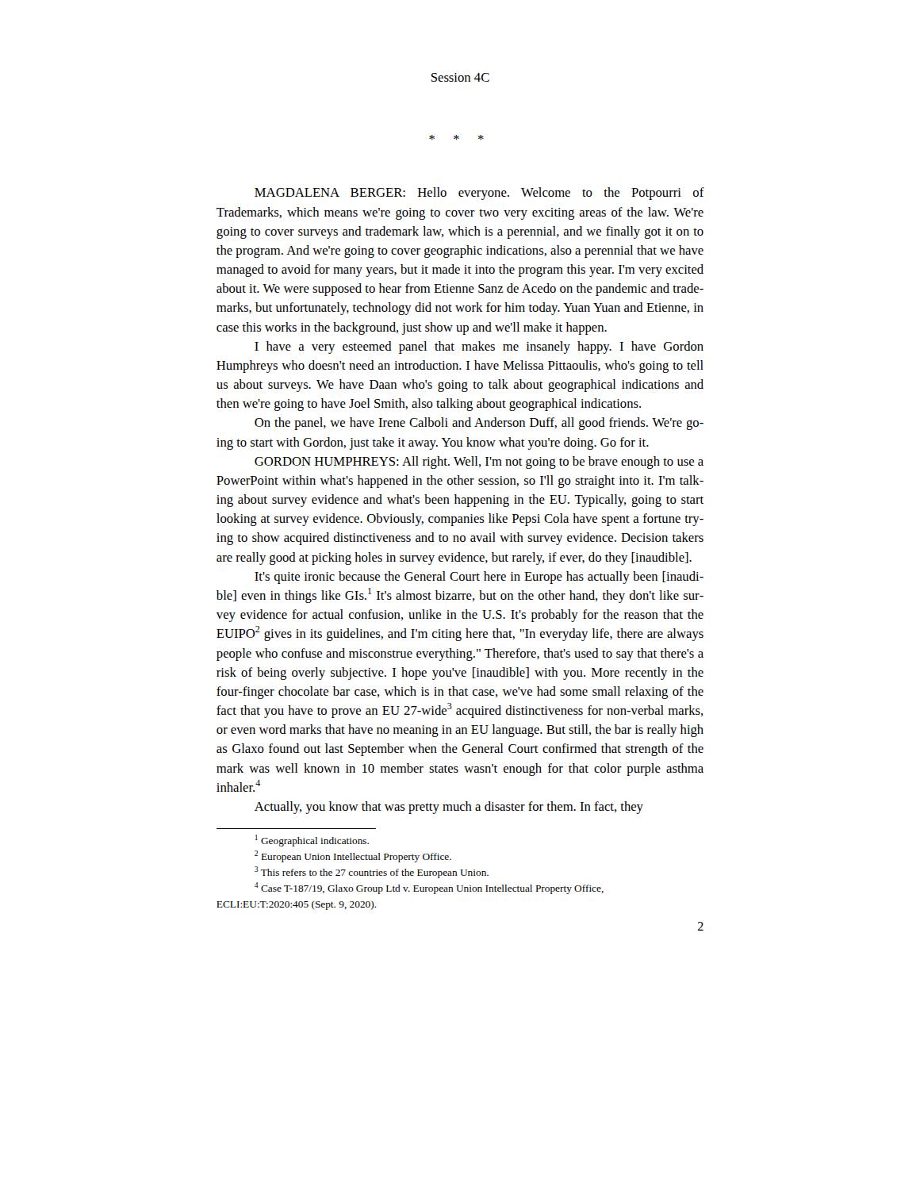Session 4C
* * *
MAGDALENA BERGER: Hello everyone. Welcome to the Potpourri of Trademarks, which means we're going to cover two very exciting areas of the law. We're going to cover surveys and trademark law, which is a perennial, and we finally got it on to the program. And we're going to cover geographic indications, also a perennial that we have managed to avoid for many years, but it made it into the program this year. I'm very excited about it. We were supposed to hear from Etienne Sanz de Acedo on the pandemic and trademarks, but unfortunately, technology did not work for him today. Yuan Yuan and Etienne, in case this works in the background, just show up and we'll make it happen.
I have a very esteemed panel that makes me insanely happy. I have Gordon Humphreys who doesn't need an introduction. I have Melissa Pittaoulis, who's going to tell us about surveys. We have Daan who's going to talk about geographical indications and then we're going to have Joel Smith, also talking about geographical indications.
On the panel, we have Irene Calboli and Anderson Duff, all good friends. We're going to start with Gordon, just take it away. You know what you're doing. Go for it.
GORDON HUMPHREYS: All right. Well, I'm not going to be brave enough to use a PowerPoint within what's happened in the other session, so I'll go straight into it. I'm talking about survey evidence and what's been happening in the EU. Typically, going to start looking at survey evidence. Obviously, companies like Pepsi Cola have spent a fortune trying to show acquired distinctiveness and to no avail with survey evidence. Decision takers are really good at picking holes in survey evidence, but rarely, if ever, do they [inaudible].
It's quite ironic because the General Court here in Europe has actually been [inaudible] even in things like GIs.1 It's almost bizarre, but on the other hand, they don't like survey evidence for actual confusion, unlike in the U.S. It's probably for the reason that the EUIPO2 gives in its guidelines, and I'm citing here that, "In everyday life, there are always people who confuse and misconstrue everything." Therefore, that's used to say that there's a risk of being overly subjective. I hope you've [inaudible] with you. More recently in the four-finger chocolate bar case, which is in that case, we've had some small relaxing of the fact that you have to prove an EU 27-wide3 acquired distinctiveness for non-verbal marks, or even word marks that have no meaning in an EU language. But still, the bar is really high as Glaxo found out last September when the General Court confirmed that strength of the mark was well known in 10 member states wasn't enough for that color purple asthma inhaler.4
Actually, you know that was pretty much a disaster for them. In fact, they
1 Geographical indications.
2 European Union Intellectual Property Office.
3 This refers to the 27 countries of the European Union.
4 Case T-187/19, Glaxo Group Ltd v. European Union Intellectual Property Office,
ECLI:EU:T:2020:405 (Sept. 9, 2020).
2